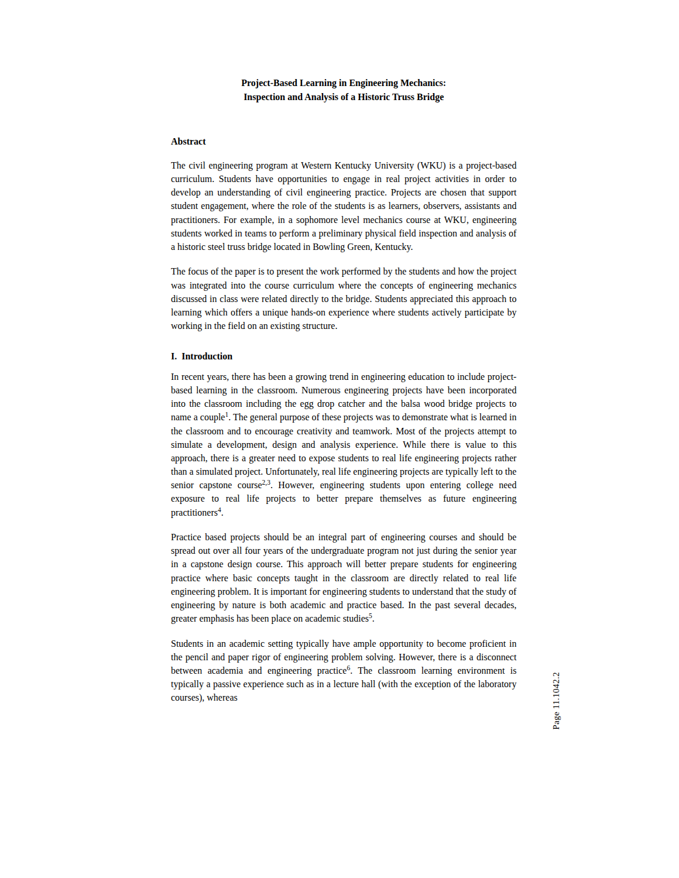Project-Based Learning in Engineering Mechanics:
Inspection and Analysis of a Historic Truss Bridge
Abstract
The civil engineering program at Western Kentucky University (WKU) is a project-based curriculum. Students have opportunities to engage in real project activities in order to develop an understanding of civil engineering practice. Projects are chosen that support student engagement, where the role of the students is as learners, observers, assistants and practitioners. For example, in a sophomore level mechanics course at WKU, engineering students worked in teams to perform a preliminary physical field inspection and analysis of a historic steel truss bridge located in Bowling Green, Kentucky.
The focus of the paper is to present the work performed by the students and how the project was integrated into the course curriculum where the concepts of engineering mechanics discussed in class were related directly to the bridge. Students appreciated this approach to learning which offers a unique hands-on experience where students actively participate by working in the field on an existing structure.
I. Introduction
In recent years, there has been a growing trend in engineering education to include project-based learning in the classroom. Numerous engineering projects have been incorporated into the classroom including the egg drop catcher and the balsa wood bridge projects to name a couple1. The general purpose of these projects was to demonstrate what is learned in the classroom and to encourage creativity and teamwork. Most of the projects attempt to simulate a development, design and analysis experience. While there is value to this approach, there is a greater need to expose students to real life engineering projects rather than a simulated project. Unfortunately, real life engineering projects are typically left to the senior capstone course2,3. However, engineering students upon entering college need exposure to real life projects to better prepare themselves as future engineering practitioners4.
Practice based projects should be an integral part of engineering courses and should be spread out over all four years of the undergraduate program not just during the senior year in a capstone design course. This approach will better prepare students for engineering practice where basic concepts taught in the classroom are directly related to real life engineering problem. It is important for engineering students to understand that the study of engineering by nature is both academic and practice based. In the past several decades, greater emphasis has been place on academic studies5.
Students in an academic setting typically have ample opportunity to become proficient in the pencil and paper rigor of engineering problem solving. However, there is a disconnect between academia and engineering practice6. The classroom learning environment is typically a passive experience such as in a lecture hall (with the exception of the laboratory courses), whereas
Page 11.1042.2